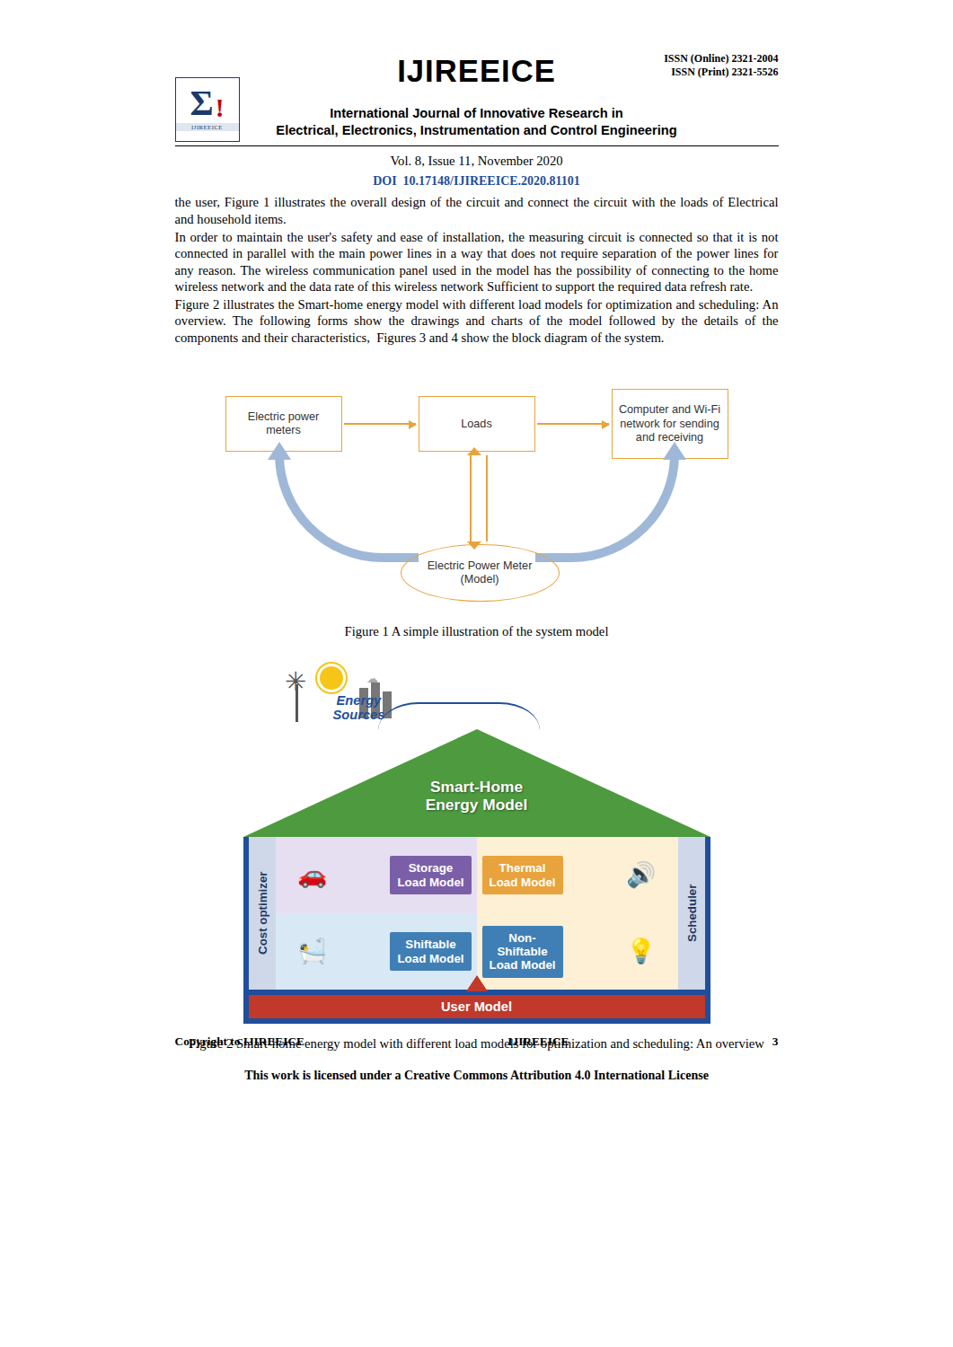ISSN (Online) 2321-2004
ISSN (Print) 2321-5526
Σ!
IJIREEICE
IJIREEICE
International Journal of Innovative Research in
Electrical, Electronics, Instrumentation and Control Engineering
Vol. 8, Issue 11, November 2020
DOI 10.17148/IJIREEICE.2020.81101
the user, Figure 1 illustrates the overall design of the circuit and connect the circuit with the loads of Electrical and household items.
In order to maintain the user's safety and ease of installation, the measuring circuit is connected so that it is not connected in parallel with the main power lines in a way that does not require separation of the power lines for any reason. The wireless communication panel used in the model has the possibility of connecting to the home wireless network and the data rate of this wireless network Sufficient to support the required data refresh rate.
Figure 2 illustrates the Smart-home energy model with different load models for optimization and scheduling: An overview. The following forms show the drawings and charts of the model followed by the details of the components and their characteristics, Figures 3 and 4 show the block diagram of the system.
Electric power
meters
Loads
Computer and Wi-Fi
network for sending
and receiving
Electric Power Meter
(Model)
Figure 1 A simple illustration of the system model
☁
Energy
Sources
Smart-Home
Energy Model
Cost optimizer
🚗
Storage
Load Model
Thermal
Load Model
🔊
🛀
Shiftable
Load Model
Non-
Shiftable
Load Model
💡
Scheduler
User Model
Figure 2 Smart-home energy model with different load models for optimization and scheduling: An overview
Copyright to IJIREEICE
IJIREEICE
3
This work is licensed under a Creative Commons Attribution 4.0 International License